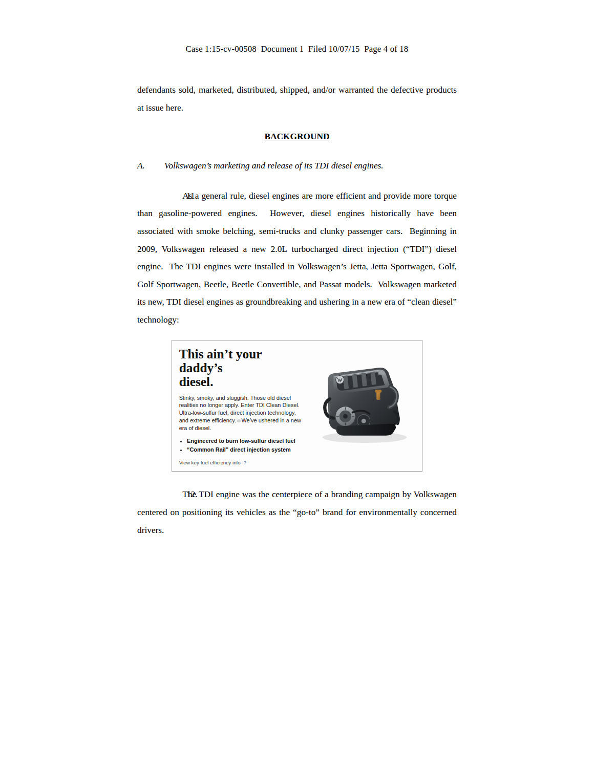Case 1:15-cv-00508 Document 1 Filed 10/07/15 Page 4 of 18
defendants sold, marketed, distributed, shipped, and/or warranted the defective products at issue here.
BACKGROUND
A. Volkswagen’s marketing and release of its TDI diesel engines.
11. As a general rule, diesel engines are more efficient and provide more torque than gasoline-powered engines. However, diesel engines historically have been associated with smoke belching, semi-trucks and clunky passenger cars. Beginning in 2009, Volkswagen released a new 2.0L turbocharged direct injection (“TDI”) diesel engine. The TDI engines were installed in Volkswagen’s Jetta, Jetta Sportwagen, Golf, Golf Sportwagen, Beetle, Beetle Convertible, and Passat models. Volkswagen marketed its new, TDI diesel engines as groundbreaking and ushering in a new era of “clean diesel” technology:
This ain’t your daddy’s
diesel.
Stinky, smoky, and sluggish. Those old diesel realities no longer apply. Enter TDI Clean Diesel. Ultra-low-sulfur fuel, direct injection technology, and extreme efficiency. We’ve ushered in a new era of diesel.
Engineered to burn low-sulfur diesel fuel
“Common Rail” direct injection system
View key fuel efficiency info?
12. The TDI engine was the centerpiece of a branding campaign by Volkswagen centered on positioning its vehicles as the “go-to” brand for environmentally concerned drivers.